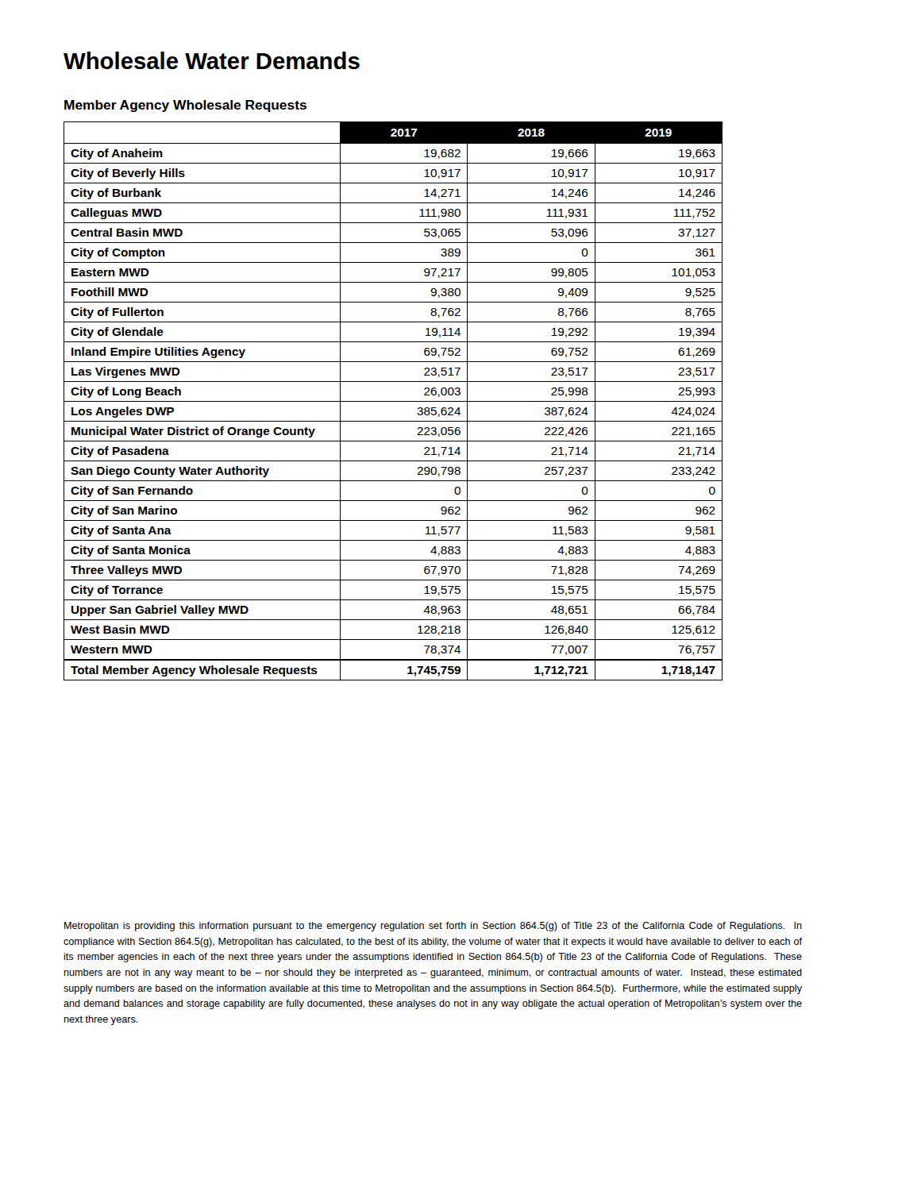Wholesale Water Demands
Member Agency Wholesale Requests
| | 2017 | 2018 | 2019 |
| --- | --- | --- | --- |
| City of Anaheim | 19,682 | 19,666 | 19,663 |
| City of Beverly Hills | 10,917 | 10,917 | 10,917 |
| City of Burbank | 14,271 | 14,246 | 14,246 |
| Calleguas MWD | 111,980 | 111,931 | 111,752 |
| Central Basin MWD | 53,065 | 53,096 | 37,127 |
| City of Compton | 389 | 0 | 361 |
| Eastern MWD | 97,217 | 99,805 | 101,053 |
| Foothill MWD | 9,380 | 9,409 | 9,525 |
| City of Fullerton | 8,762 | 8,766 | 8,765 |
| City of Glendale | 19,114 | 19,292 | 19,394 |
| Inland Empire Utilities Agency | 69,752 | 69,752 | 61,269 |
| Las Virgenes MWD | 23,517 | 23,517 | 23,517 |
| City of Long Beach | 26,003 | 25,998 | 25,993 |
| Los Angeles DWP | 385,624 | 387,624 | 424,024 |
| Municipal Water District of Orange County | 223,056 | 222,426 | 221,165 |
| City of Pasadena | 21,714 | 21,714 | 21,714 |
| San Diego County Water Authority | 290,798 | 257,237 | 233,242 |
| City of San Fernando | 0 | 0 | 0 |
| City of San Marino | 962 | 962 | 962 |
| City of Santa Ana | 11,577 | 11,583 | 9,581 |
| City of Santa Monica | 4,883 | 4,883 | 4,883 |
| Three Valleys MWD | 67,970 | 71,828 | 74,269 |
| City of Torrance | 19,575 | 15,575 | 15,575 |
| Upper San Gabriel Valley MWD | 48,963 | 48,651 | 66,784 |
| West Basin MWD | 128,218 | 126,840 | 125,612 |
| Western MWD | 78,374 | 77,007 | 76,757 |
| Total Member Agency Wholesale Requests | 1,745,759 | 1,712,721 | 1,718,147 |
Metropolitan is providing this information pursuant to the emergency regulation set forth in Section 864.5(g) of Title 23 of the California Code of Regulations. In compliance with Section 864.5(g), Metropolitan has calculated, to the best of its ability, the volume of water that it expects it would have available to deliver to each of its member agencies in each of the next three years under the assumptions identified in Section 864.5(b) of Title 23 of the California Code of Regulations. These numbers are not in any way meant to be – nor should they be interpreted as – guaranteed, minimum, or contractual amounts of water. Instead, these estimated supply numbers are based on the information available at this time to Metropolitan and the assumptions in Section 864.5(b). Furthermore, while the estimated supply and demand balances and storage capability are fully documented, these analyses do not in any way obligate the actual operation of Metropolitan’s system over the next three years.